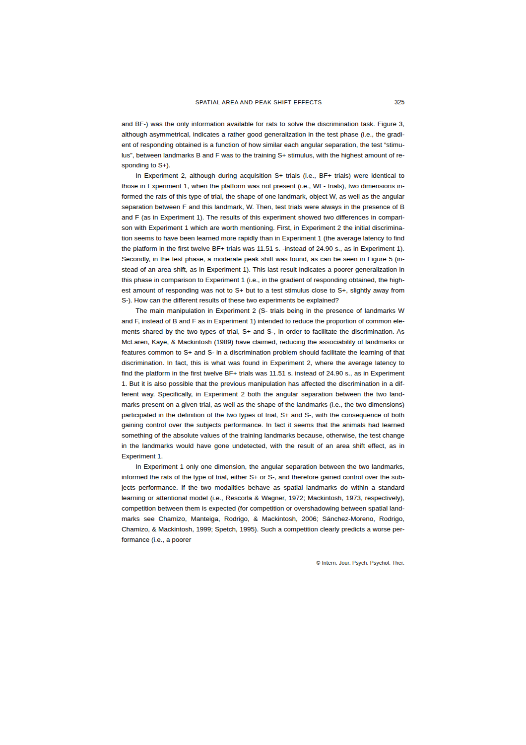SPATIAL AREA AND PEAK SHIFT EFFECTS 325
and BF-) was the only information available for rats to solve the discrimination task. Figure 3, although asymmetrical, indicates a rather good generalization in the test phase (i.e., the gradient of responding obtained is a function of how similar each angular separation, the test “stimulus”, between landmarks B and F was to the training S+ stimulus, with the highest amount of responding to S+).
In Experiment 2, although during acquisition S+ trials (i.e., BF+ trials) were identical to those in Experiment 1, when the platform was not present (i.e., WF- trials), two dimensions informed the rats of this type of trial, the shape of one landmark, object W, as well as the angular separation between F and this landmark, W. Then, test trials were always in the presence of B and F (as in Experiment 1). The results of this experiment showed two differences in comparison with Experiment 1 which are worth mentioning. First, in Experiment 2 the initial discrimination seems to have been learned more rapidly than in Experiment 1 (the average latency to find the platform in the first twelve BF+ trials was 11.51 s. -instead of 24.90 s., as in Experiment 1). Secondly, in the test phase, a moderate peak shift was found, as can be seen in Figure 5 (instead of an area shift, as in Experiment 1). This last result indicates a poorer generalization in this phase in comparison to Experiment 1 (i.e., in the gradient of responding obtained, the highest amount of responding was not to S+ but to a test stimulus close to S+, slightly away from S-). How can the different results of these two experiments be explained?
The main manipulation in Experiment 2 (S- trials being in the presence of landmarks W and F, instead of B and F as in Experiment 1) intended to reduce the proportion of common elements shared by the two types of trial, S+ and S-, in order to facilitate the discrimination. As McLaren, Kaye, & Mackintosh (1989) have claimed, reducing the associability of landmarks or features common to S+ and S- in a discrimination problem should facilitate the learning of that discrimination. In fact, this is what was found in Experiment 2, where the average latency to find the platform in the first twelve BF+ trials was 11.51 s. instead of 24.90 s., as in Experiment 1. But it is also possible that the previous manipulation has affected the discrimination in a different way. Specifically, in Experiment 2 both the angular separation between the two landmarks present on a given trial, as well as the shape of the landmarks (i.e., the two dimensions) participated in the definition of the two types of trial, S+ and S-, with the consequence of both gaining control over the subjects performance. In fact it seems that the animals had learned something of the absolute values of the training landmarks because, otherwise, the test change in the landmarks would have gone undetected, with the result of an area shift effect, as in Experiment 1.
In Experiment 1 only one dimension, the angular separation between the two landmarks, informed the rats of the type of trial, either S+ or S-, and therefore gained control over the subjects performance. If the two modalities behave as spatial landmarks do within a standard learning or attentional model (i.e., Rescorla & Wagner, 1972; Mackintosh, 1973, respectively), competition between them is expected (for competition or overshadowing between spatial landmarks see Chamizo, Manteiga, Rodrigo, & Mackintosh, 2006; Sánchez-Moreno, Rodrigo, Chamizo, & Mackintosh, 1999; Spetch, 1995). Such a competition clearly predicts a worse performance (i.e., a poorer
© Intern. Jour. Psych. Psychol. Ther.